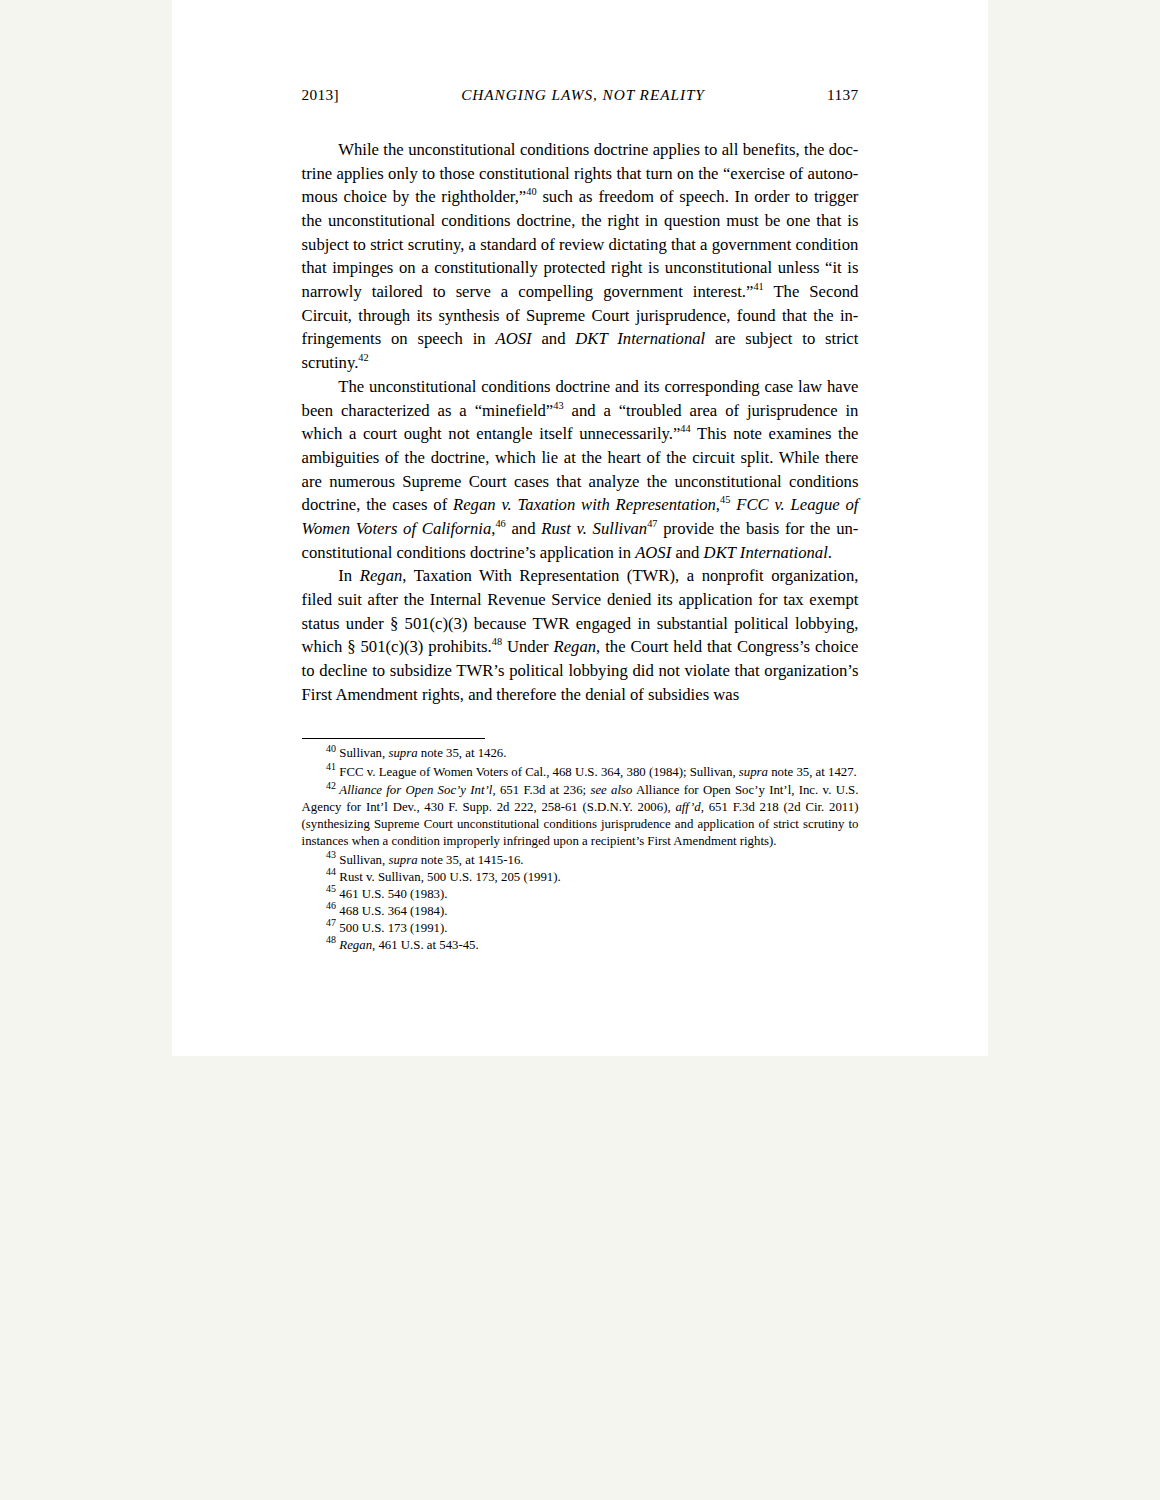2013] CHANGING LAWS, NOT REALITY 1137
While the unconstitutional conditions doctrine applies to all benefits, the doctrine applies only to those constitutional rights that turn on the “exercise of autonomous choice by the rightholder,”40 such as freedom of speech. In order to trigger the unconstitutional conditions doctrine, the right in question must be one that is subject to strict scrutiny, a standard of review dictating that a government condition that impinges on a constitutionally protected right is unconstitutional unless “it is narrowly tailored to serve a compelling government interest.”41 The Second Circuit, through its synthesis of Supreme Court jurisprudence, found that the infringements on speech in AOSI and DKT International are subject to strict scrutiny.42
The unconstitutional conditions doctrine and its corresponding case law have been characterized as a “minefield”43 and a “troubled area of jurisprudence in which a court ought not entangle itself unnecessarily.”44 This note examines the ambiguities of the doctrine, which lie at the heart of the circuit split. While there are numerous Supreme Court cases that analyze the unconstitutional conditions doctrine, the cases of Regan v. Taxation with Representation,45 FCC v. League of Women Voters of California,46 and Rust v. Sullivan47 provide the basis for the unconstitutional conditions doctrine’s application in AOSI and DKT International.
In Regan, Taxation With Representation (TWR), a nonprofit organization, filed suit after the Internal Revenue Service denied its application for tax exempt status under § 501(c)(3) because TWR engaged in substantial political lobbying, which § 501(c)(3) prohibits.48 Under Regan, the Court held that Congress’s choice to decline to subsidize TWR’s political lobbying did not violate that organization’s First Amendment rights, and therefore the denial of subsidies was
40Sullivan, supra note 35, at 1426.
41FCC v. League of Women Voters of Cal., 468 U.S. 364, 380 (1984); Sullivan, supra note 35, at 1427.
42Alliance for Open Soc’y Int’l, 651 F.3d at 236; see also Alliance for Open Soc’y Int’l, Inc. v. U.S. Agency for Int’l Dev., 430 F. Supp. 2d 222, 258-61 (S.D.N.Y. 2006), aff’d, 651 F.3d 218 (2d Cir. 2011) (synthesizing Supreme Court unconstitutional conditions jurisprudence and application of strict scrutiny to instances when a condition improperly infringed upon a recipient’s First Amendment rights).
43Sullivan, supra note 35, at 1415-16.
44Rust v. Sullivan, 500 U.S. 173, 205 (1991).
45461 U.S. 540 (1983).
46468 U.S. 364 (1984).
47500 U.S. 173 (1991).
48Regan, 461 U.S. at 543-45.